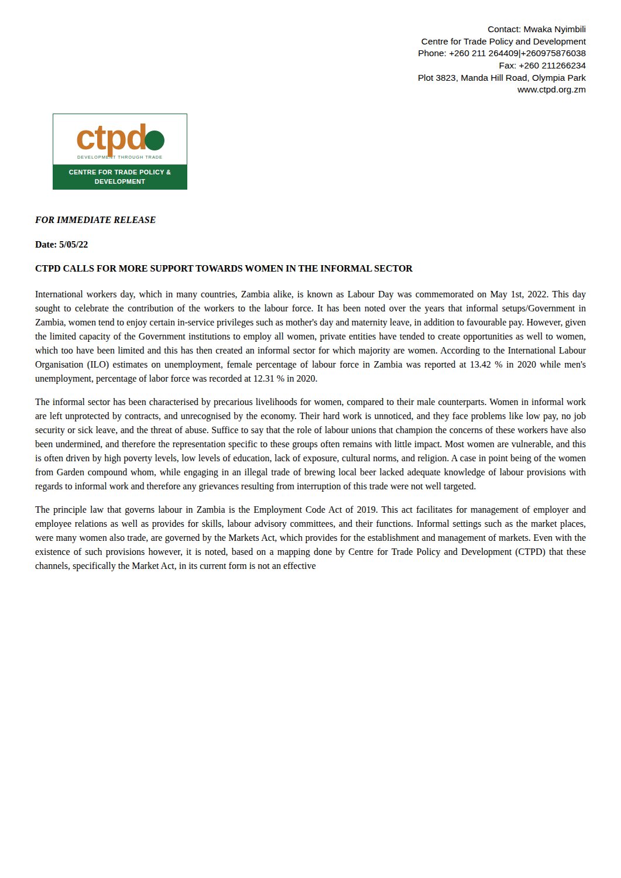Contact: Mwaka Nyimbili
Centre for Trade Policy and Development
Phone: +260 211 264409|+260975876038
Fax: +260 211266234
Plot 3823, Manda Hill Road, Olympia Park
www.ctpd.org.zm
ctpd
DEVELOPMENT THROUGH TRADE
CENTRE FOR TRADE POLICY & DEVELOPMENT
FOR IMMEDIATE RELEASE
Date: 5/05/22
CTPD calls for more support towards women in the informal sector
International workers day, which in many countries, Zambia alike, is known as Labour Day was commemorated on May 1st, 2022. This day sought to celebrate the contribution of the workers to the labour force. It has been noted over the years that informal setups/Government in Zambia, women tend to enjoy certain in-service privileges such as mother's day and maternity leave, in addition to favourable pay. However, given the limited capacity of the Government institutions to employ all women, private entities have tended to create opportunities as well to women, which too have been limited and this has then created an informal sector for which majority are women. According to the International Labour Organisation (ILO) estimates on unemployment, female percentage of labour force in Zambia was reported at 13.42 % in 2020 while men's unemployment, percentage of labor force was recorded at 12.31 % in 2020.
The informal sector has been characterised by precarious livelihoods for women, compared to their male counterparts. Women in informal work are left unprotected by contracts, and unrecognised by the economy. Their hard work is unnoticed, and they face problems like low pay, no job security or sick leave, and the threat of abuse. Suffice to say that the role of labour unions that champion the concerns of these workers have also been undermined, and therefore the representation specific to these groups often remains with little impact. Most women are vulnerable, and this is often driven by high poverty levels, low levels of education, lack of exposure, cultural norms, and religion. A case in point being of the women from Garden compound whom, while engaging in an illegal trade of brewing local beer lacked adequate knowledge of labour provisions with regards to informal work and therefore any grievances resulting from interruption of this trade were not well targeted.
The principle law that governs labour in Zambia is the Employment Code Act of 2019. This act facilitates for management of employer and employee relations as well as provides for skills, labour advisory committees, and their functions. Informal settings such as the market places, were many women also trade, are governed by the Markets Act, which provides for the establishment and management of markets. Even with the existence of such provisions however, it is noted, based on a mapping done by Centre for Trade Policy and Development (CTPD) that these channels, specifically the Market Act, in its current form is not an effective